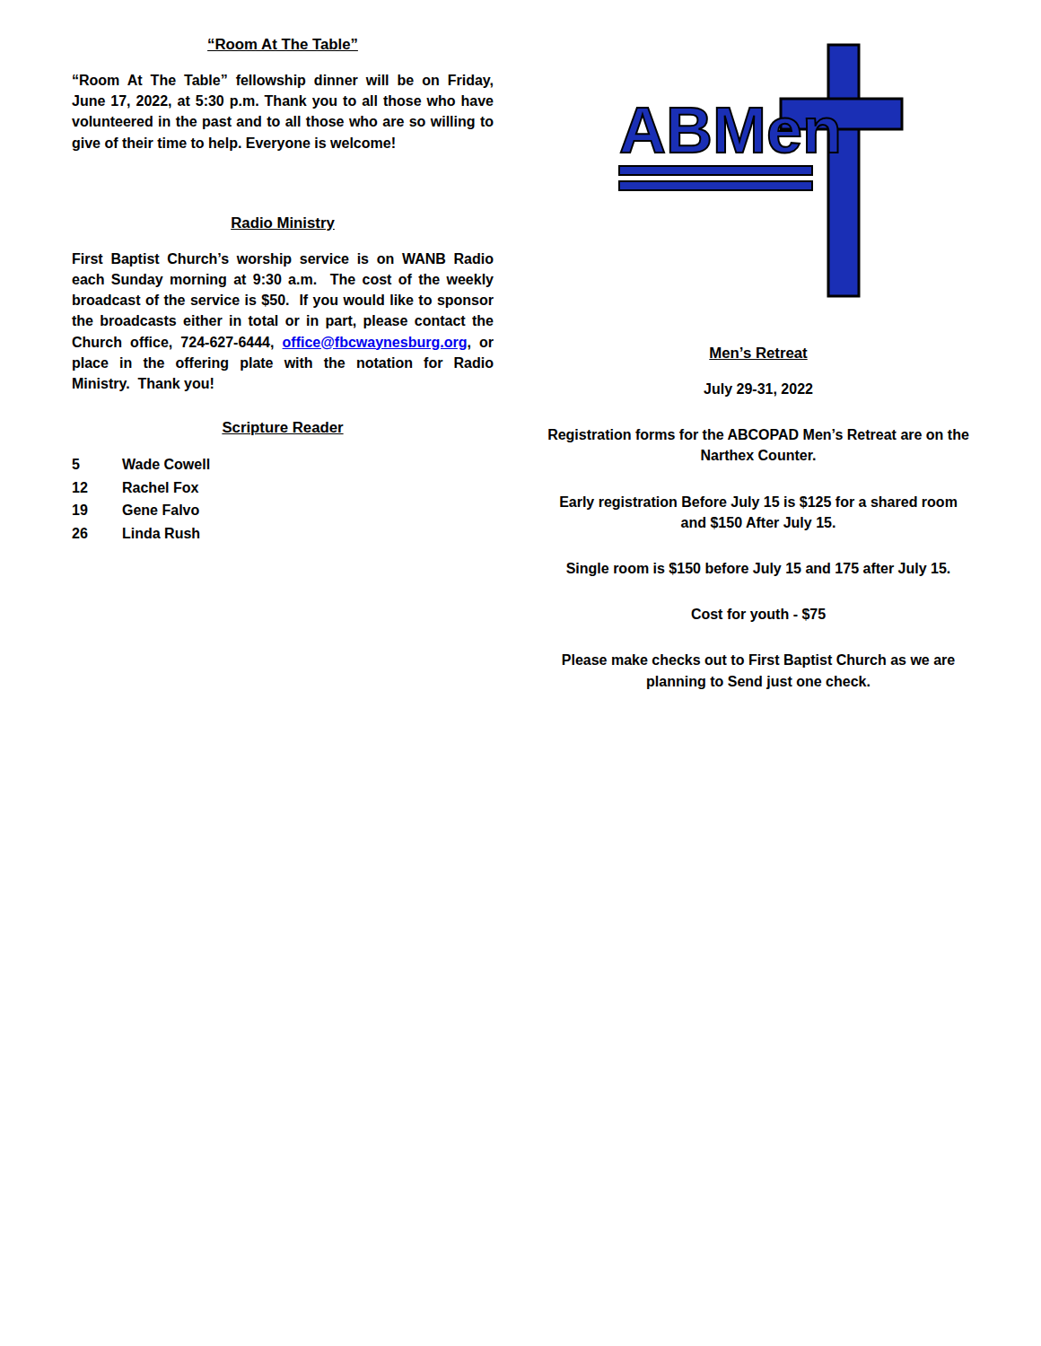“Room At The Table”
“Room At The Table” fellowship dinner will be on Friday, June 17, 2022, at 5:30 p.m. Thank you to all those who have volunteered in the past and to all those who are so willing to give of their time to help. Everyone is welcome!
Radio Ministry
First Baptist Church’s worship service is on WANB Radio each Sunday morning at 9:30 a.m. The cost of the weekly broadcast of the service is $50. If you would like to sponsor the broadcasts either in total or in part, please contact the Church office, 724-627-6444, office@fbcwaynesburg.org, or place in the offering plate with the notation for Radio Ministry. Thank you!
Scripture Reader
5 Wade Cowell
12 Rachel Fox
19 Gene Falvo
26 Linda Rush
ABMen
Men’s Retreat
July 29-31, 2022
Registration forms for the ABCOPAD Men’s Retreat are on the Narthex Counter.
Early registration Before July 15 is $125 for a shared room and $150 After July 15.
Single room is $150 before July 15 and 175 after July 15.
Cost for youth - $75
Please make checks out to First Baptist Church as we are planning to Send just one check.